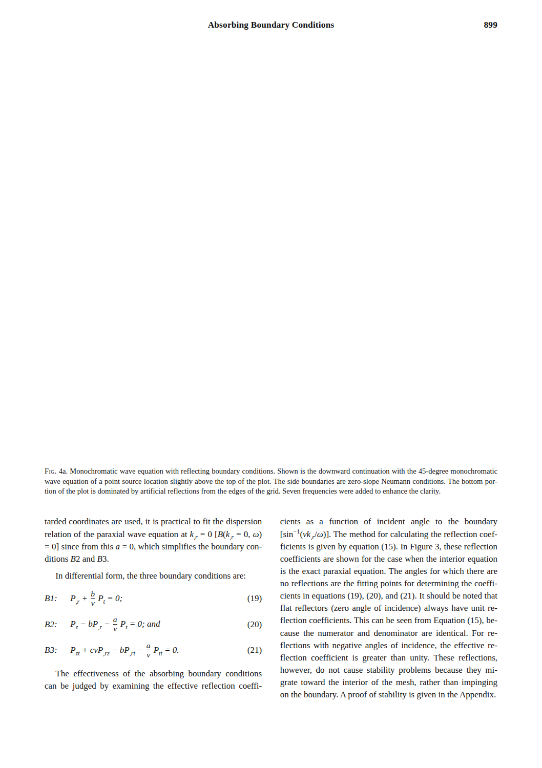Absorbing Boundary Conditions 899
Fig. 4a. Monochromatic wave equation with reflecting boundary conditions. Shown is the downward continuation with the 45-degree monochromatic wave equation of a point source location slightly above the top of the plot. The side boundaries are zero-slope Neumann conditions. The bottom portion of the plot is dominated by artificial reflections from the edges of the grid. Seven frequencies were added to enhance the clarity.
tarded coordinates are used, it is practical to fit the dispersion relation of the paraxial wave equation at k,r = 0 [B(k,r = 0, ω) = 0] since from this a = 0, which simplifies the boundary conditions B2 and B3.
In differential form, the three boundary conditions are:
B1: P,r + bv Pt = 0; (19)
B2: Pz − bP,r − av Pt = 0; and (20)
B3: Pzt + cvP,rz − bP,rt − av Ptt = 0. (21)
The effectiveness of the absorbing boundary conditions can be judged by examining the effective reflection coefficients as a function of incident angle to the boundary [sin−1(vk,r/ω)]. The method for calculating the reflection coefficients is given by equation (15). In Figure 3, these reflection coefficients are shown for the case when the interior equation is the exact paraxial equation. The angles for which there are no reflections are the fitting points for determining the coefficients in equations (19), (20), and (21). It should be noted that flat reflectors (zero angle of incidence) always have unit reflection coefficients. This can be seen from Equation (15), because the numerator and denominator are identical. For reflections with negative angles of incidence, the effective reflection coefficient is greater than unity. These reflections, however, do not cause stability problems because they migrate toward the interior of the mesh, rather than impinging on the boundary. A proof of stability is given in the Appendix.